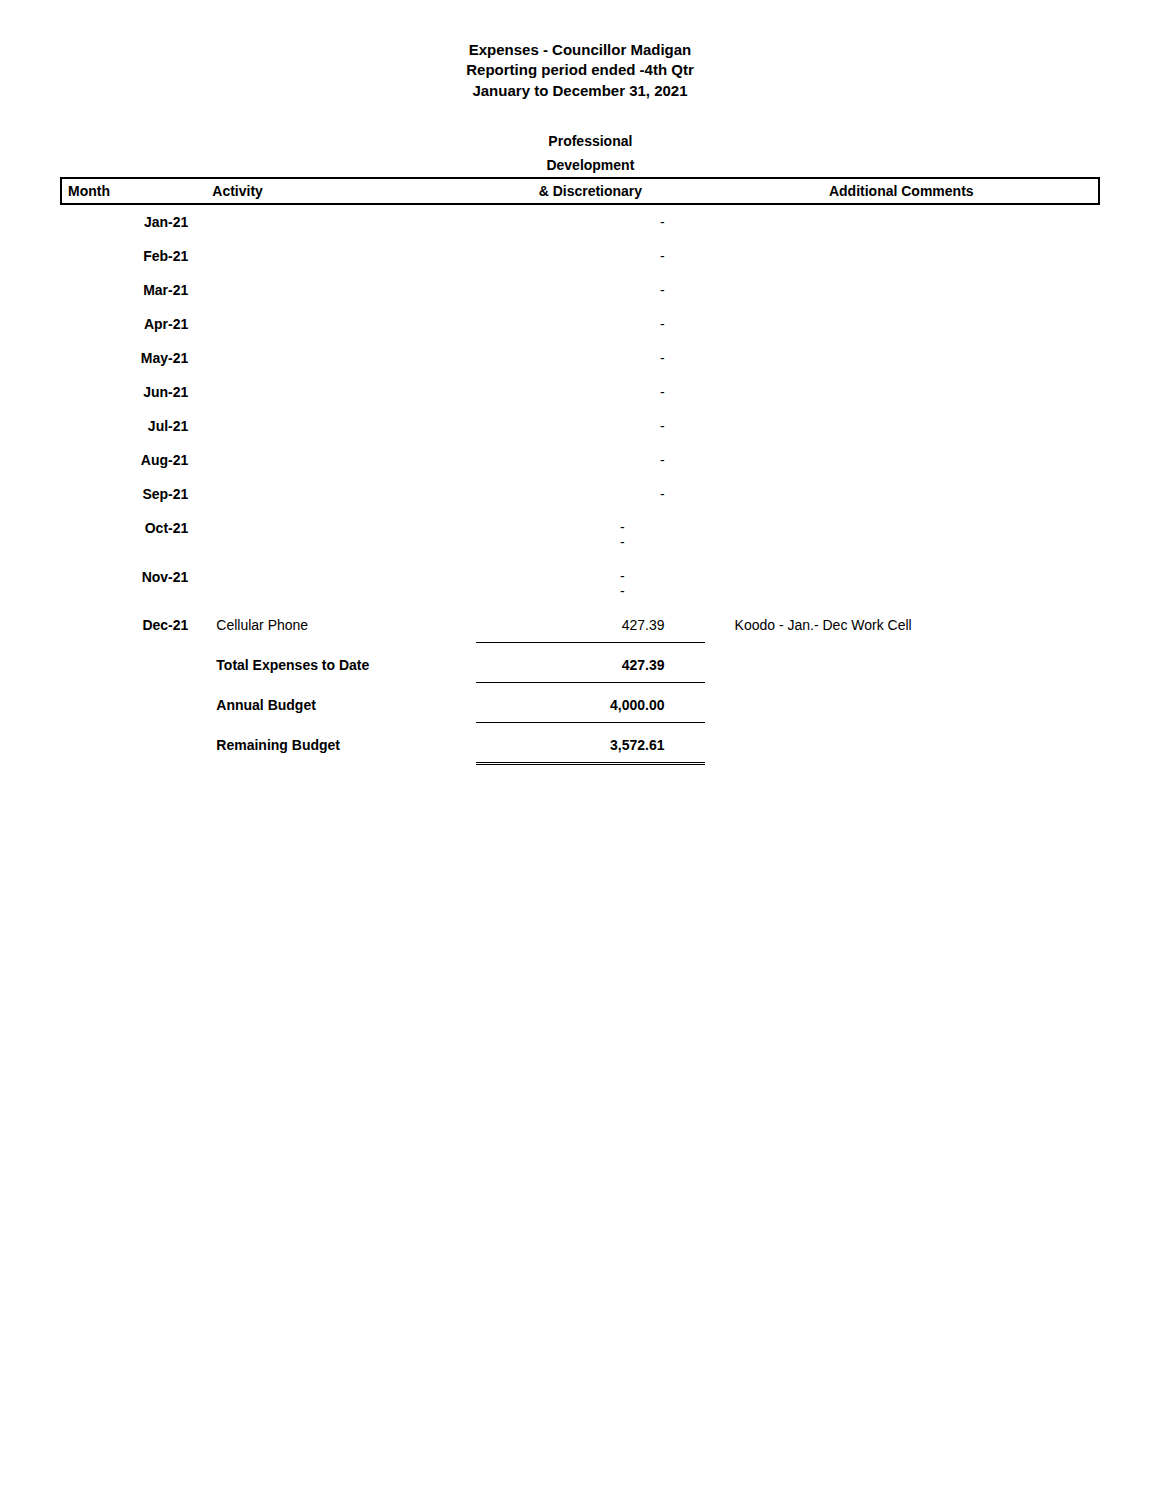Expenses - Councillor Madigan
Reporting period ended -4th Qtr
January to December 31, 2021
| | | Professional | |
| --- | --- | --- | --- |
| | | Development | |
| Month | Activity | & Discretionary | Additional Comments |
| Jan-21 | | - | |
| Feb-21 | | - | |
| Mar-21 | | - | |
| Apr-21 | | - | |
| May-21 | | - | |
| Jun-21 | | - | |
| Jul-21 | | - | |
| Aug-21 | | - | |
| Sep-21 | | - | |
| Oct-21 | | - - | |
| Nov-21 | | - - | |
| Dec-21 | Cellular Phone | 427.39 | Koodo - Jan.- Dec Work Cell |
| | Total Expenses to Date | 427.39 | |
| | Annual Budget | 4,000.00 | |
| | Remaining Budget | 3,572.61 | |